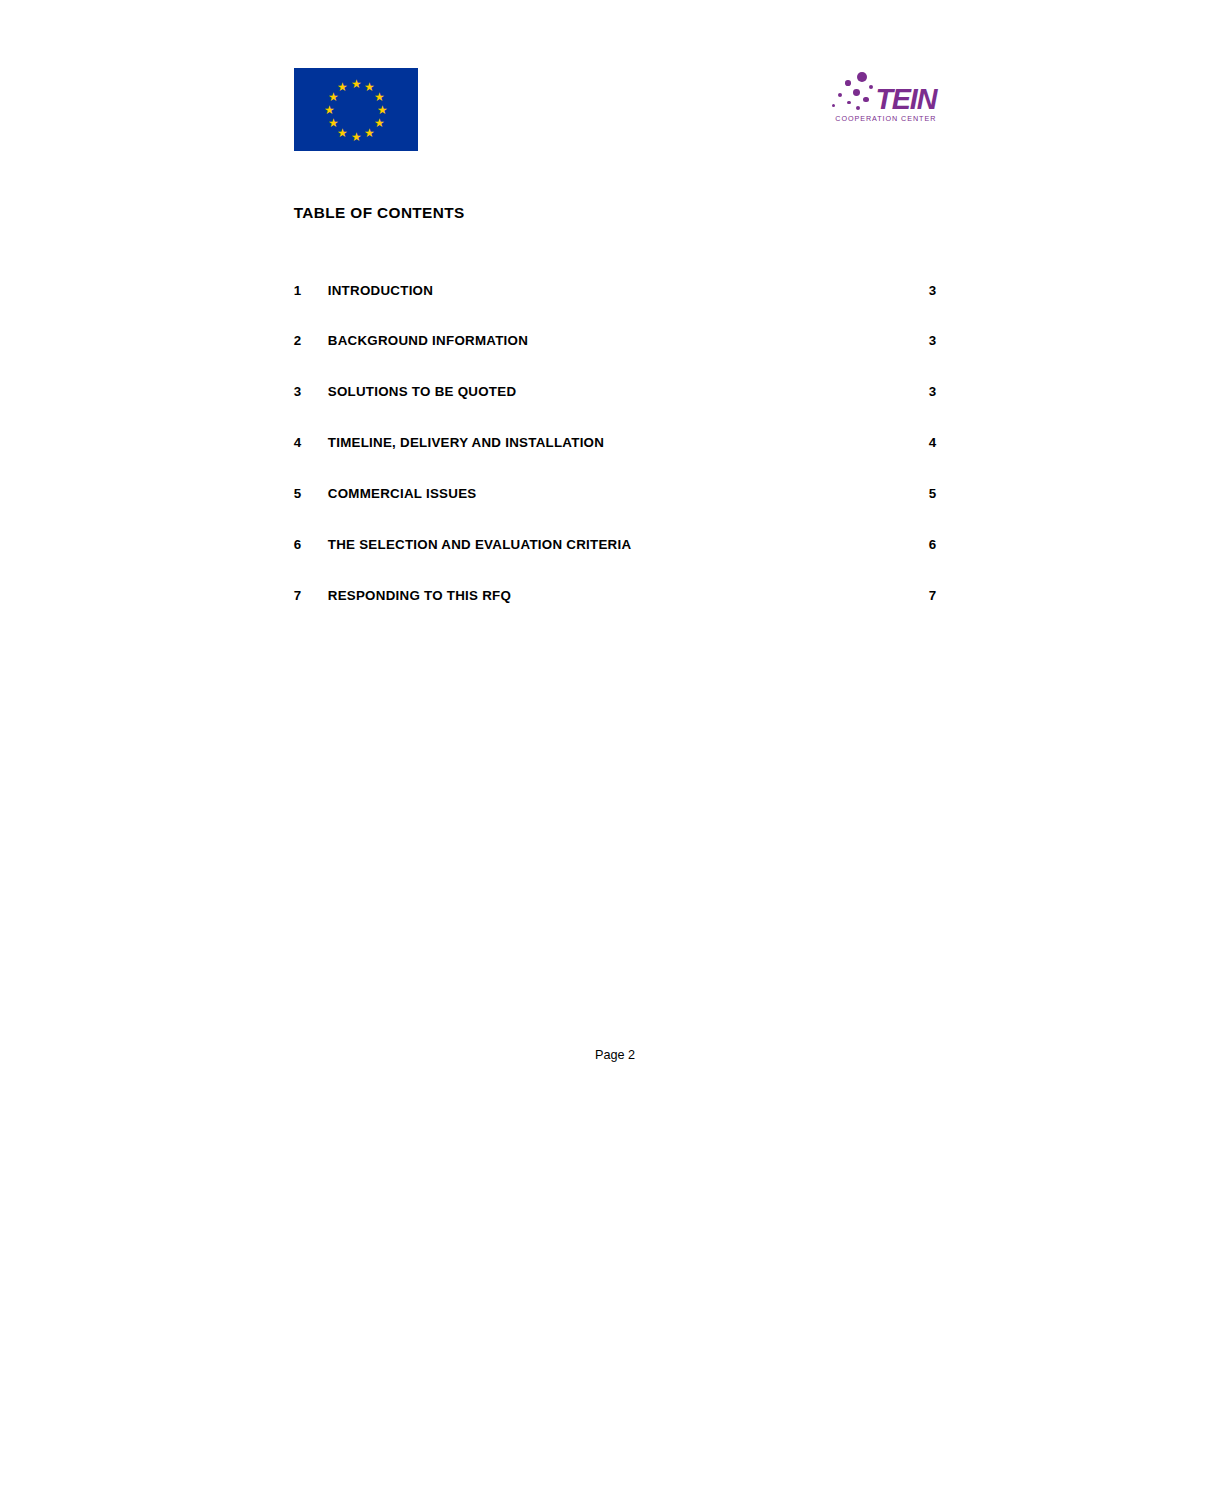TEIN
Cooperation Center
TABLE OF CONTENTS
1 INTRODUCTION 3
2 BACKGROUND INFORMATION 3
3 SOLUTIONS TO BE QUOTED 3
4 TIMELINE, DELIVERY AND INSTALLATION 4
5 COMMERCIAL ISSUES 5
6 THE SELECTION AND EVALUATION CRITERIA 6
7 RESPONDING TO THIS RFQ 7
Page 2